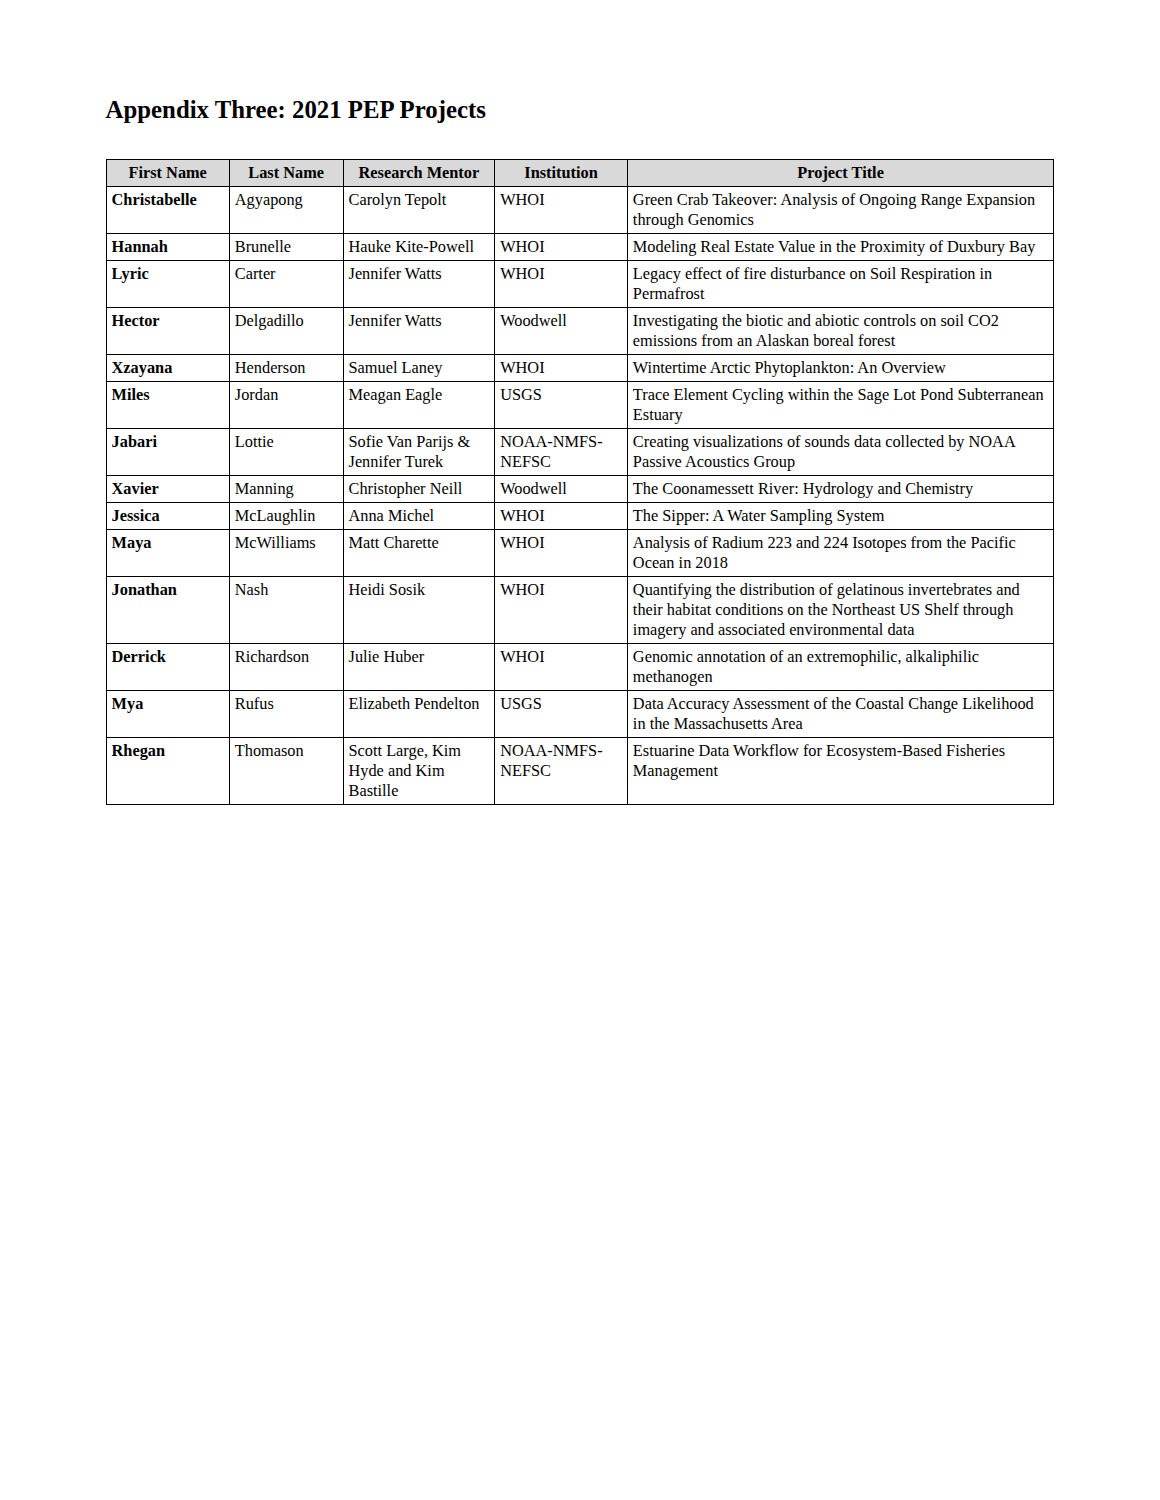Appendix Three: 2021 PEP Projects
| First Name | Last Name | Research Mentor | Institution | Project Title |
| --- | --- | --- | --- | --- |
| Christabelle | Agyapong | Carolyn Tepolt | WHOI | Green Crab Takeover: Analysis of Ongoing Range Expansion through Genomics |
| Hannah | Brunelle | Hauke Kite-Powell | WHOI | Modeling Real Estate Value in the Proximity of Duxbury Bay |
| Lyric | Carter | Jennifer Watts | WHOI | Legacy effect of fire disturbance on Soil Respiration in Permafrost |
| Hector | Delgadillo | Jennifer Watts | Woodwell | Investigating the biotic and abiotic controls on soil CO2 emissions from an Alaskan boreal forest |
| Xzayana | Henderson | Samuel Laney | WHOI | Wintertime Arctic Phytoplankton: An Overview |
| Miles | Jordan | Meagan Eagle | USGS | Trace Element Cycling within the Sage Lot Pond Subterranean Estuary |
| Jabari | Lottie | Sofie Van Parijs & Jennifer Turek | NOAA-NMFS-NEFSC | Creating visualizations of sounds data collected by NOAA Passive Acoustics Group |
| Xavier | Manning | Christopher Neill | Woodwell | The Coonamessett River: Hydrology and Chemistry |
| Jessica | McLaughlin | Anna Michel | WHOI | The Sipper: A Water Sampling System |
| Maya | McWilliams | Matt Charette | WHOI | Analysis of Radium 223 and 224 Isotopes from the Pacific Ocean in 2018 |
| Jonathan | Nash | Heidi Sosik | WHOI | Quantifying the distribution of gelatinous invertebrates and their habitat conditions on the Northeast US Shelf through imagery and associated environmental data |
| Derrick | Richardson | Julie Huber | WHOI | Genomic annotation of an extremophilic, alkaliphilic methanogen |
| Mya | Rufus | Elizabeth Pendelton | USGS | Data Accuracy Assessment of the Coastal Change Likelihood in the Massachusetts Area |
| Rhegan | Thomason | Scott Large, Kim Hyde and Kim Bastille | NOAA-NMFS-NEFSC | Estuarine Data Workflow for Ecosystem-Based Fisheries Management |